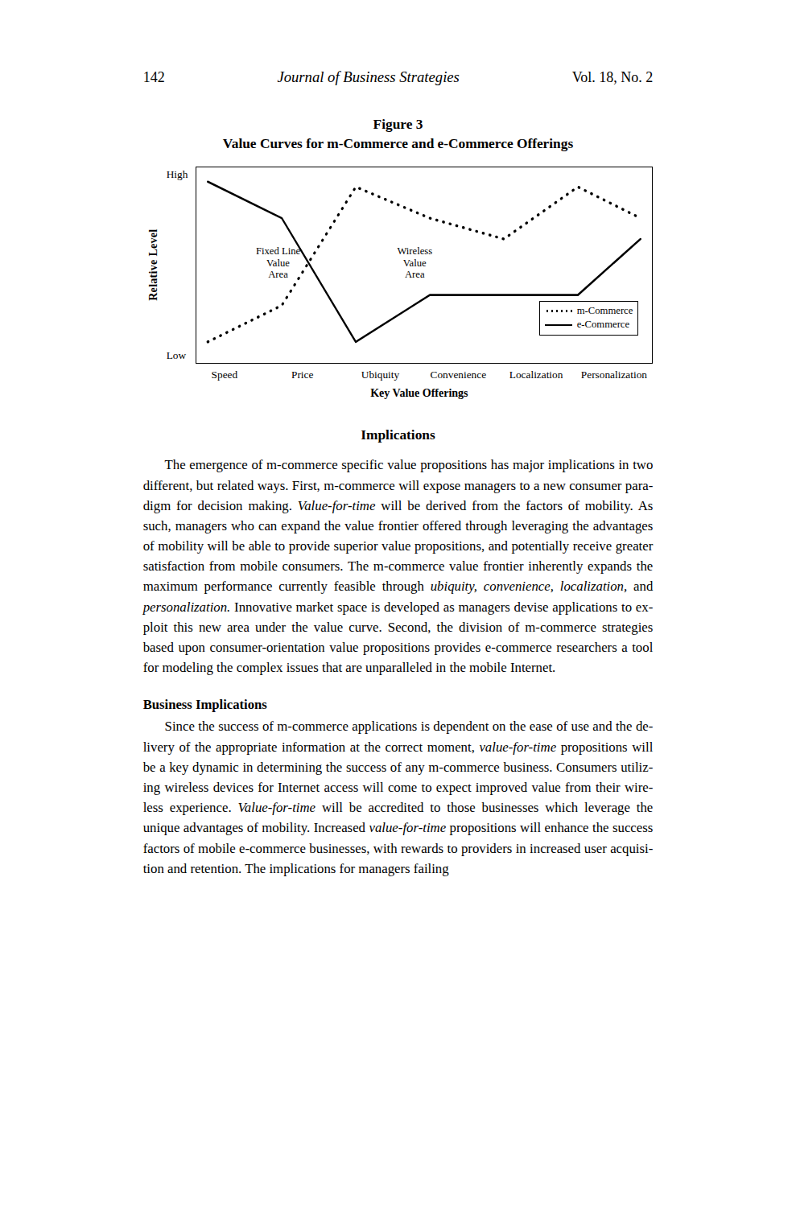142
Journal of Business Strategies
Vol. 18, No. 2
Figure 3 Value Curves for m-Commerce and e-Commerce Offerings
Relative Level
High Low
Fixed Line
Value
Area
Wireless
Value
Area
m-Commerce
e-Commerce
Speed Price Ubiquity Convenience Localization Personalization
Key Value Offerings
Implications
The emergence of m-commerce specific value propositions has major implications in two different, but related ways. First, m-commerce will expose managers to a new consumer paradigm for decision making. Value-for-time will be derived from the factors of mobility. As such, managers who can expand the value frontier offered through leveraging the advantages of mobility will be able to provide superior value propositions, and potentially receive greater satisfaction from mobile consumers. The m-commerce value frontier inherently expands the maximum performance currently feasible through ubiquity, convenience, localization, and personalization. Innovative market space is developed as managers devise applications to exploit this new area under the value curve. Second, the division of m-commerce strategies based upon consumer-orientation value propositions provides e-commerce researchers a tool for modeling the complex issues that are unparalleled in the mobile Internet.
Business Implications
Since the success of m-commerce applications is dependent on the ease of use and the delivery of the appropriate information at the correct moment, value-for-time propositions will be a key dynamic in determining the success of any m-commerce business. Consumers utilizing wireless devices for Internet access will come to expect improved value from their wireless experience. Value-for-time will be accredited to those businesses which leverage the unique advantages of mobility. Increased value-for-time propositions will enhance the success factors of mobile e-commerce businesses, with rewards to providers in increased user acquisition and retention. The implications for managers failing